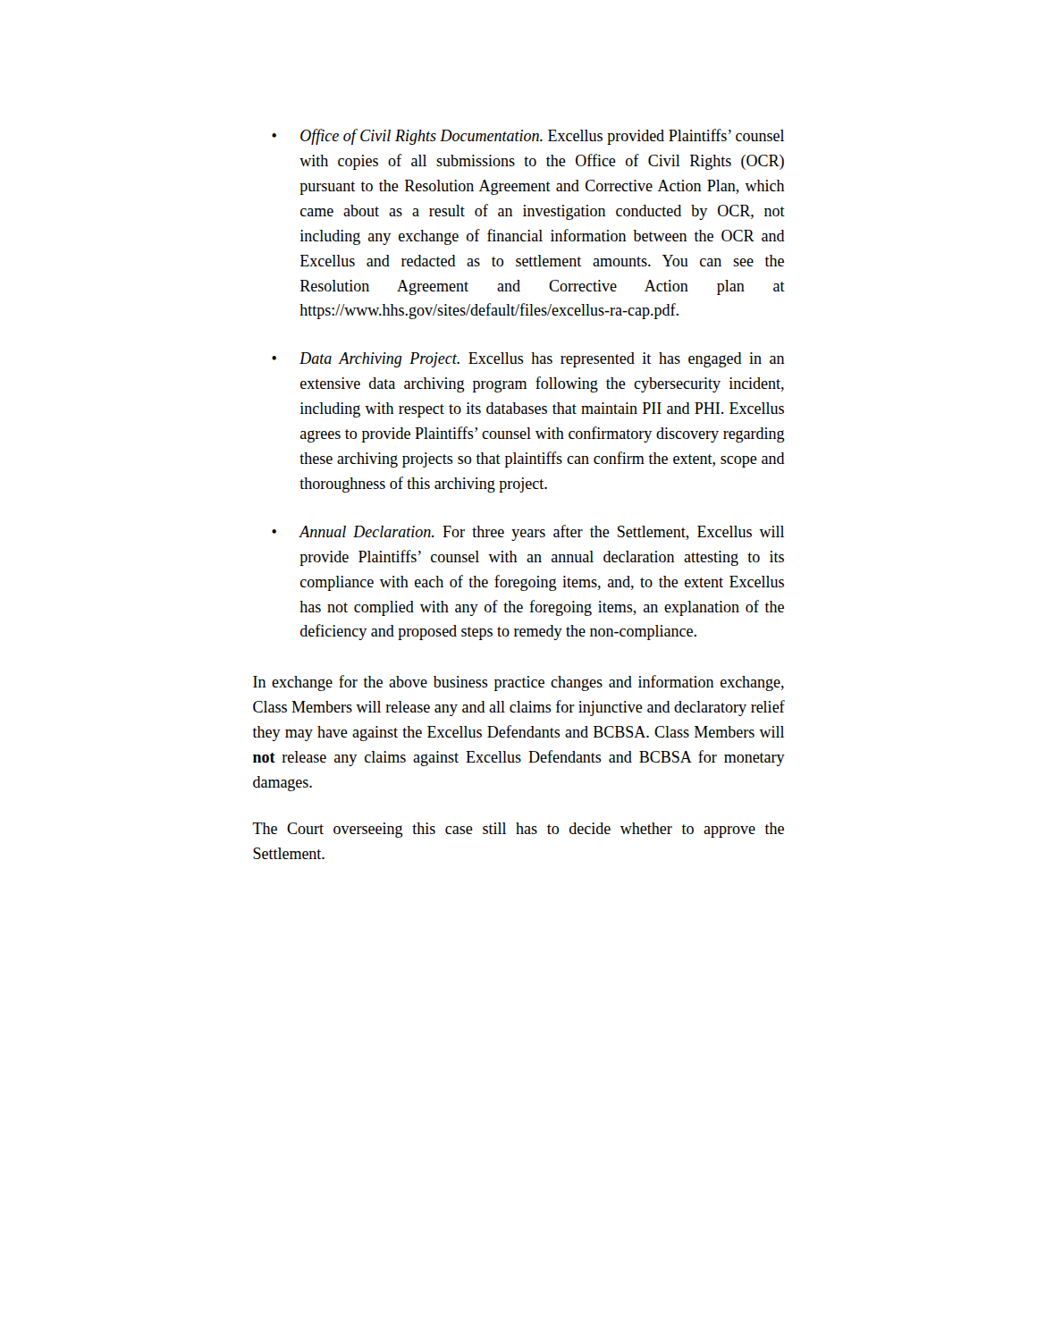Office of Civil Rights Documentation. Excellus provided Plaintiffs’ counsel with copies of all submissions to the Office of Civil Rights (OCR) pursuant to the Resolution Agreement and Corrective Action Plan, which came about as a result of an investigation conducted by OCR, not including any exchange of financial information between the OCR and Excellus and redacted as to settlement amounts. You can see the Resolution Agreement and Corrective Action plan at https://www.hhs.gov/sites/default/files/excellus-ra-cap.pdf.
Data Archiving Project. Excellus has represented it has engaged in an extensive data archiving program following the cybersecurity incident, including with respect to its databases that maintain PII and PHI. Excellus agrees to provide Plaintiffs’ counsel with confirmatory discovery regarding these archiving projects so that plaintiffs can confirm the extent, scope and thoroughness of this archiving project.
Annual Declaration. For three years after the Settlement, Excellus will provide Plaintiffs’ counsel with an annual declaration attesting to its compliance with each of the foregoing items, and, to the extent Excellus has not complied with any of the foregoing items, an explanation of the deficiency and proposed steps to remedy the non-compliance.
In exchange for the above business practice changes and information exchange, Class Members will release any and all claims for injunctive and declaratory relief they may have against the Excellus Defendants and BCBSA. Class Members will not release any claims against Excellus Defendants and BCBSA for monetary damages.
The Court overseeing this case still has to decide whether to approve the Settlement.